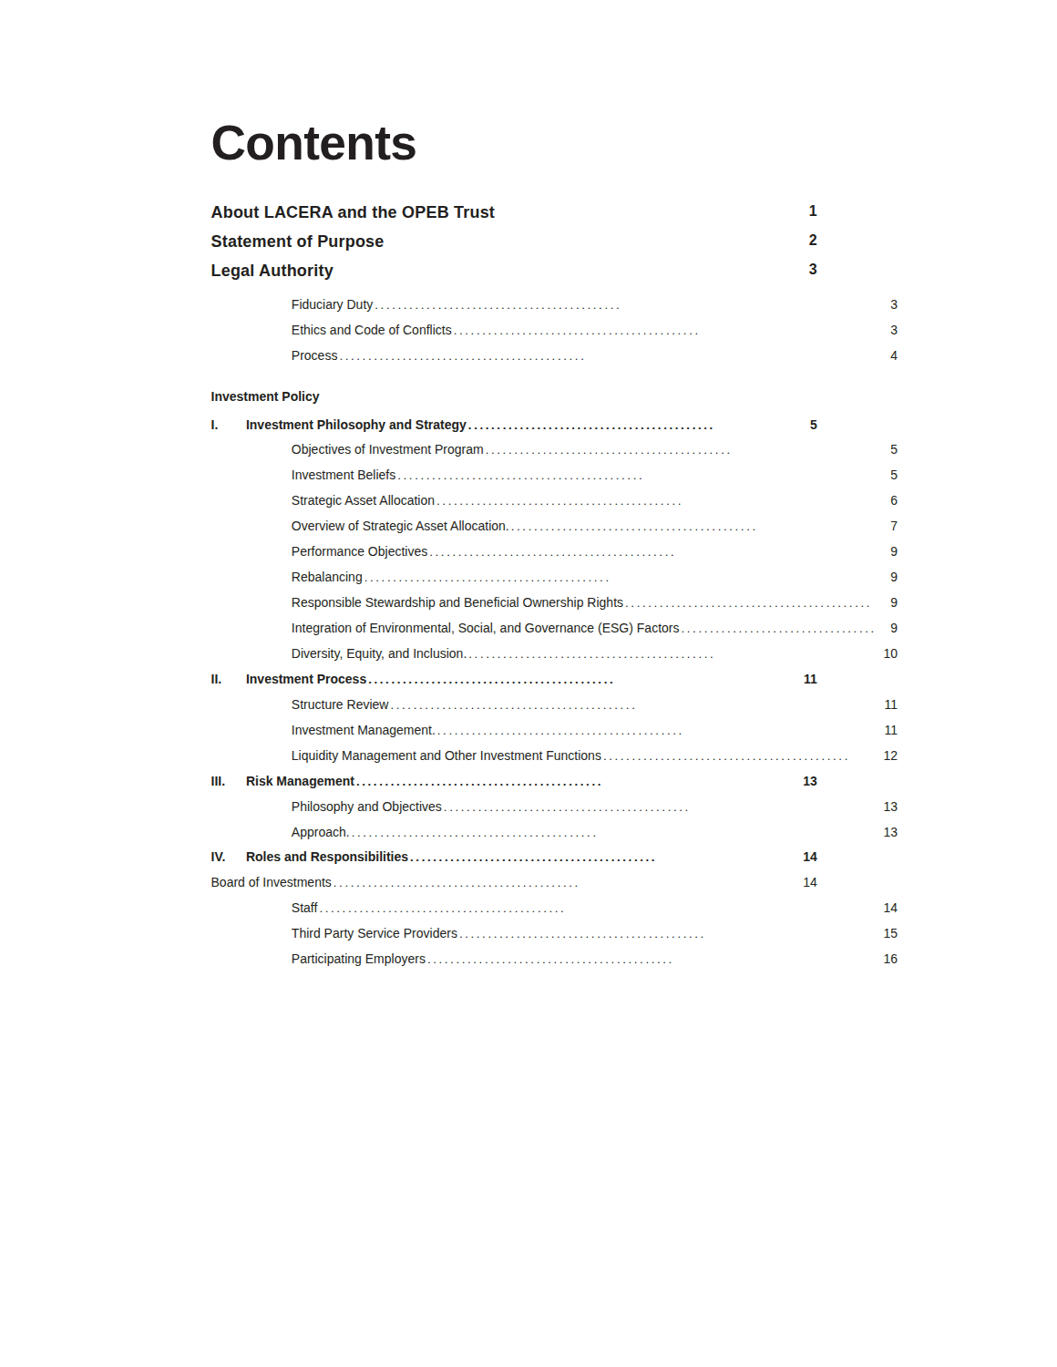Contents
About LACERA and the OPEB Trust 1
Statement of Purpose 2
Legal Authority 3
Fiduciary Duty........................................... 3
Ethics and Code of Conflicts........................................... 3
Process........................................... 4
Investment Policy
I. Investment Philosophy and Strategy........................................... 5
Objectives of Investment Program........................................... 5
Investment Beliefs........................................... 5
Strategic Asset Allocation........................................... 6
Overview of Strategic Asset Allocation............................................ 7
Performance Objectives........................................... 9
Rebalancing........................................... 9
Responsible Stewardship and Beneficial Ownership Rights........................................... 9
Integration of Environmental, Social, and Governance (ESG) Factors........................................... 9
Diversity, Equity, and Inclusion............................................ 10
II. Investment Process........................................... 11
Structure Review........................................... 11
Investment Management............................................ 11
Liquidity Management and Other Investment Functions........................................... 12
III. Risk Management........................................... 13
Philosophy and Objectives........................................... 13
Approach............................................ 13
IV. Roles and Responsibilities........................................... 14
Board of Investments........................................... 14
Staff........................................... 14
Third Party Service Providers........................................... 15
Participating Employers........................................... 16